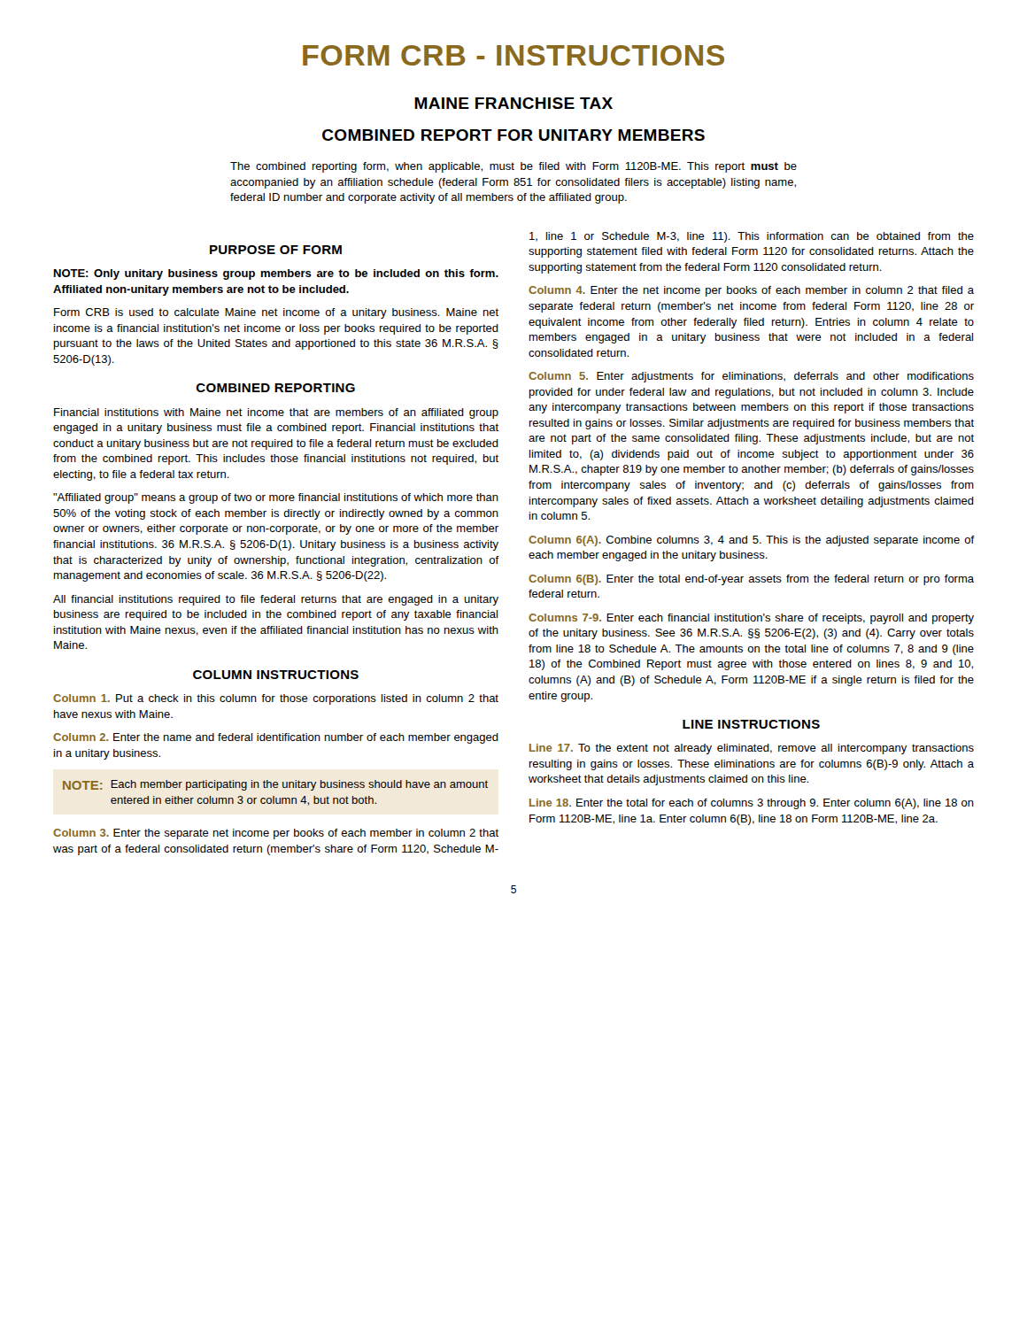FORM CRB - INSTRUCTIONS
MAINE FRANCHISE TAX
COMBINED REPORT FOR UNITARY MEMBERS
The combined reporting form, when applicable, must be filed with Form 1120B-ME. This report must be accompanied by an affiliation schedule (federal Form 851 for consolidated filers is acceptable) listing name, federal ID number and corporate activity of all members of the affiliated group.
PURPOSE OF FORM
NOTE: Only unitary business group members are to be included on this form. Affiliated non-unitary members are not to be included.
Form CRB is used to calculate Maine net income of a unitary business. Maine net income is a financial institution's net income or loss per books required to be reported pursuant to the laws of the United States and apportioned to this state 36 M.R.S.A. § 5206-D(13).
COMBINED REPORTING
Financial institutions with Maine net income that are members of an affiliated group engaged in a unitary business must file a combined report. Financial institutions that conduct a unitary business but are not required to file a federal return must be excluded from the combined report. This includes those financial institutions not required, but electing, to file a federal tax return.
"Affiliated group" means a group of two or more financial institutions of which more than 50% of the voting stock of each member is directly or indirectly owned by a common owner or owners, either corporate or non-corporate, or by one or more of the member financial institutions. 36 M.R.S.A. § 5206-D(1). Unitary business is a business activity that is characterized by unity of ownership, functional integration, centralization of management and economies of scale. 36 M.R.S.A. § 5206-D(22).
All financial institutions required to file federal returns that are engaged in a unitary business are required to be included in the combined report of any taxable financial institution with Maine nexus, even if the affiliated financial institution has no nexus with Maine.
COLUMN INSTRUCTIONS
Column 1. Put a check in this column for those corporations listed in column 2 that have nexus with Maine.
Column 2. Enter the name and federal identification number of each member engaged in a unitary business.
NOTE:
Each member participating in the unitary business should have an amount entered in either column 3 or column 4, but not both.
Column 3. Enter the separate net income per books of each member in column 2 that was part of a federal consolidated return (member's share of Form 1120, Schedule M-1, line 1 or Schedule M-3, line 11). This information can be obtained from the supporting statement filed with federal Form 1120 for consolidated returns. Attach the supporting statement from the federal Form 1120 consolidated return.
Column 4. Enter the net income per books of each member in column 2 that filed a separate federal return (member's net income from federal Form 1120, line 28 or equivalent income from other federally filed return). Entries in column 4 relate to members engaged in a unitary business that were not included in a federal consolidated return.
Column 5. Enter adjustments for eliminations, deferrals and other modifications provided for under federal law and regulations, but not included in column 3. Include any intercompany transactions between members on this report if those transactions resulted in gains or losses. Similar adjustments are required for business members that are not part of the same consolidated filing. These adjustments include, but are not limited to, (a) dividends paid out of income subject to apportionment under 36 M.R.S.A., chapter 819 by one member to another member; (b) deferrals of gains/losses from intercompany sales of inventory; and (c) deferrals of gains/losses from intercompany sales of fixed assets. Attach a worksheet detailing adjustments claimed in column 5.
Column 6(A). Combine columns 3, 4 and 5. This is the adjusted separate income of each member engaged in the unitary business.
Column 6(B). Enter the total end-of-year assets from the federal return or pro forma federal return.
Columns 7-9. Enter each financial institution's share of receipts, payroll and property of the unitary business. See 36 M.R.S.A. §§ 5206-E(2), (3) and (4). Carry over totals from line 18 to Schedule A. The amounts on the total line of columns 7, 8 and 9 (line 18) of the Combined Report must agree with those entered on lines 8, 9 and 10, columns (A) and (B) of Schedule A, Form 1120B-ME if a single return is filed for the entire group.
LINE INSTRUCTIONS
Line 17. To the extent not already eliminated, remove all intercompany transactions resulting in gains or losses. These eliminations are for columns 6(B)-9 only. Attach a worksheet that details adjustments claimed on this line.
Line 18. Enter the total for each of columns 3 through 9. Enter column 6(A), line 18 on Form 1120B-ME, line 1a. Enter column 6(B), line 18 on Form 1120B-ME, line 2a.
5